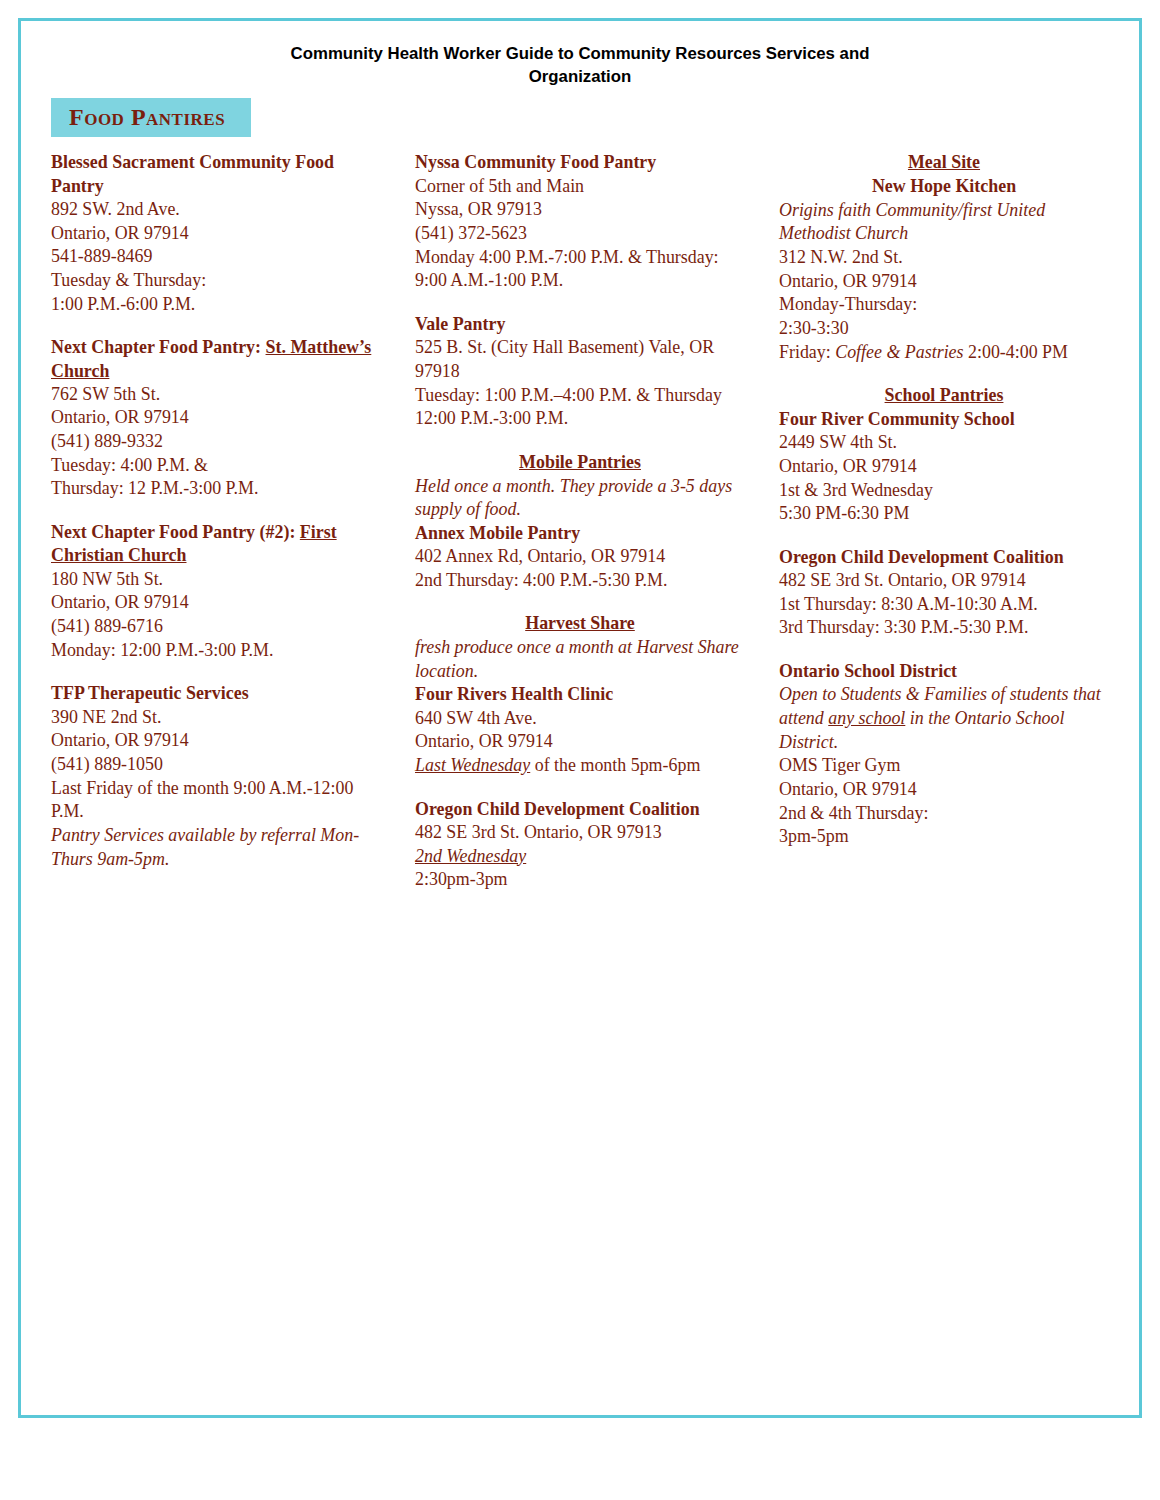Community Health Worker Guide to Community Resources Services and
Organization
Food Pantires
Blessed Sacrament Community Food Pantry
892 SW. 2nd Ave.
Ontario, OR 97914
541-889-8469
Tuesday & Thursday:
1:00 P.M.-6:00 P.M.
Next Chapter Food Pantry: St. Matthew’s Church
762 SW 5th St.
Ontario, OR 97914
(541) 889-9332
Tuesday: 4:00 P.M. &
Thursday: 12 P.M.-3:00 P.M.
Next Chapter Food Pantry (#2): First Christian Church
180 NW 5th St.
Ontario, OR 97914
(541) 889-6716
Monday: 12:00 P.M.-3:00 P.M.
TFP Therapeutic Services
390 NE 2nd St.
Ontario, OR 97914
(541) 889-1050
Last Friday of the month 9:00 A.M.-12:00 P.M.
Pantry Services available by referral Mon-Thurs 9am-5pm.
Nyssa Community Food Pantry
Corner of 5th and Main
Nyssa, OR 97913
(541) 372-5623
Monday 4:00 P.M.-7:00 P.M. & Thursday: 9:00 A.M.-1:00 P.M.
Vale Pantry
525 B. St. (City Hall Basement) Vale, OR 97918
Tuesday: 1:00 P.M.–4:00 P.M. & Thursday 12:00 P.M.-3:00 P.M.
Mobile Pantries
Held once a month. They provide a 3-5 days supply of food.
Annex Mobile Pantry
402 Annex Rd, Ontario, OR 97914
2nd Thursday: 4:00 P.M.-5:30 P.M.
Harvest Share
fresh produce once a month at Harvest Share location.
Four Rivers Health Clinic
640 SW 4th Ave.
Ontario, OR 97914
Last Wednesday of the month 5pm-6pm
Oregon Child Development Coalition
482 SE 3rd St. Ontario, OR 97913
2nd Wednesday
2:30pm-3pm
Meal Site
New Hope Kitchen
Origins faith Community/first United Methodist Church
312 N.W. 2nd St.
Ontario, OR 97914
Monday-Thursday:
2:30-3:30
Friday: Coffee & Pastries 2:00-4:00 PM
School Pantries
Four River Community School
2449 SW 4th St.
Ontario, OR 97914
1st & 3rd Wednesday
5:30 PM-6:30 PM
Oregon Child Development Coalition
482 SE 3rd St. Ontario, OR 97914
1st Thursday: 8:30 A.M-10:30 A.M.
3rd Thursday: 3:30 P.M.-5:30 P.M.
Ontario School District
Open to Students & Families of students that attend any school in the Ontario School District.
OMS Tiger Gym
Ontario, OR 97914
2nd & 4th Thursday:
3pm-5pm